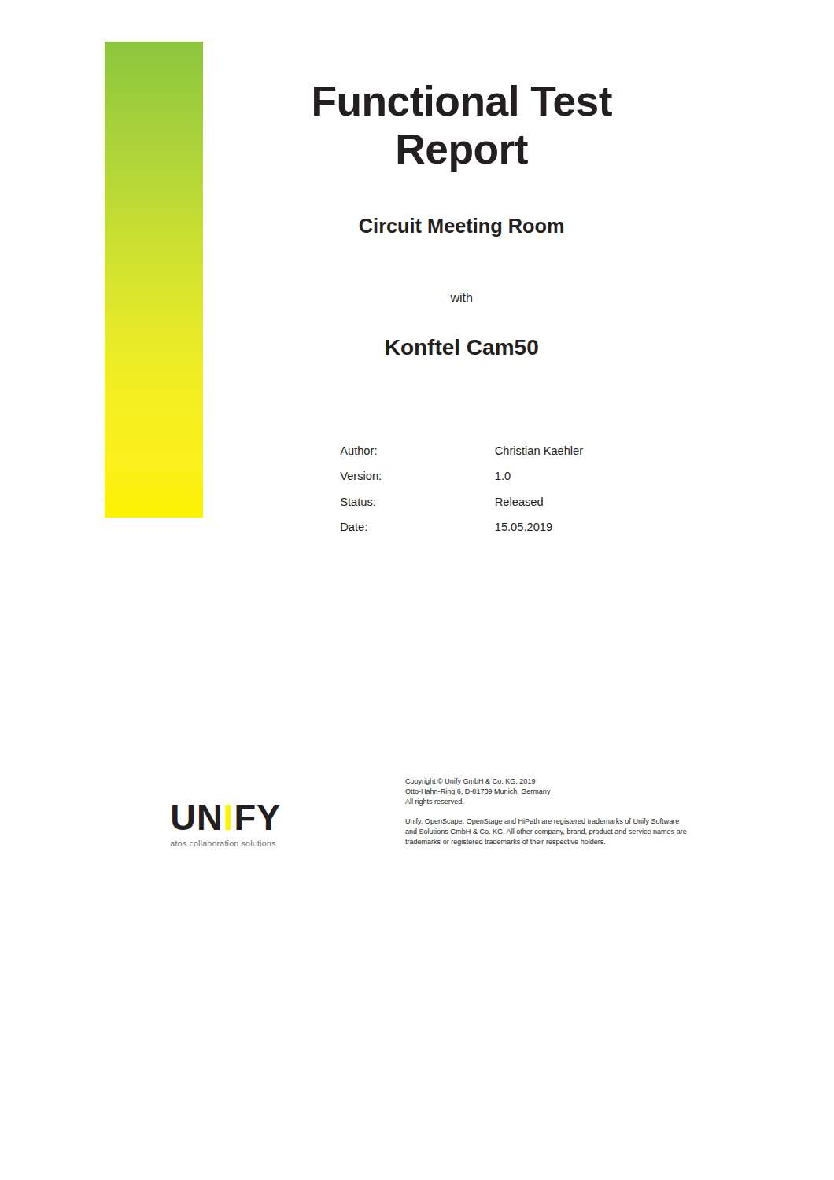Functional Test Report
Circuit Meeting Room
with
Konftel Cam50
| Author: | Christian Kaehler |
| Version: | 1.0 |
| Status: | Released |
| Date: | 15.05.2019 |
UNIFY
atos collaboration solutions
Copyright © Unify GmbH & Co. KG, 2019
Otto-Hahn-Ring 6, D-81739 Munich, Germany
All rights reserved.
Unify, OpenScape, OpenStage and HiPath are registered trademarks of Unify Software and Solutions GmbH & Co. KG. All other company, brand, product and service names are trademarks or registered trademarks of their respective holders.